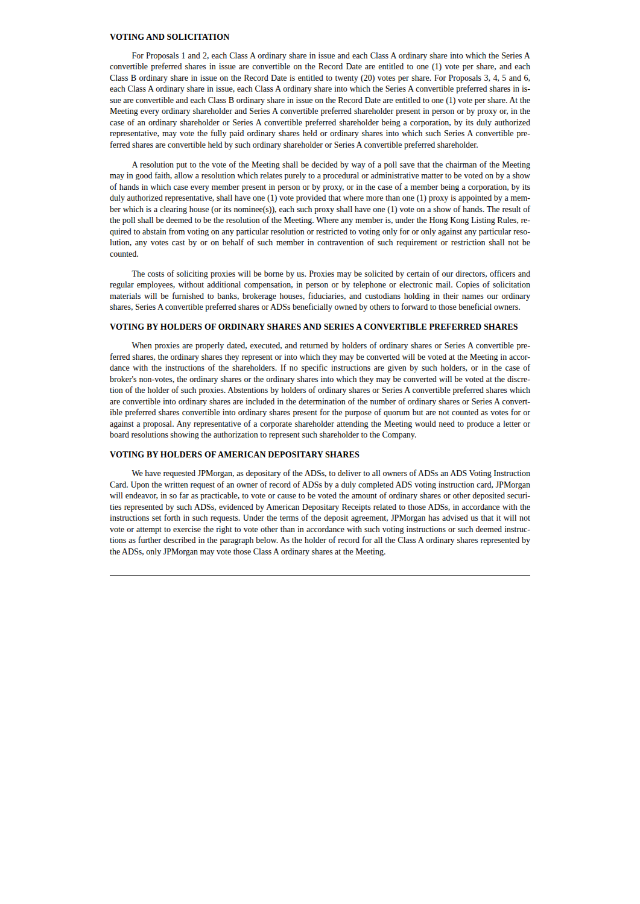VOTING AND SOLICITATION
For Proposals 1 and 2, each Class A ordinary share in issue and each Class A ordinary share into which the Series A convertible preferred shares in issue are convertible on the Record Date are entitled to one (1) vote per share, and each Class B ordinary share in issue on the Record Date is entitled to twenty (20) votes per share. For Proposals 3, 4, 5 and 6, each Class A ordinary share in issue, each Class A ordinary share into which the Series A convertible preferred shares in issue are convertible and each Class B ordinary share in issue on the Record Date are entitled to one (1) vote per share. At the Meeting every ordinary shareholder and Series A convertible preferred shareholder present in person or by proxy or, in the case of an ordinary shareholder or Series A convertible preferred shareholder being a corporation, by its duly authorized representative, may vote the fully paid ordinary shares held or ordinary shares into which such Series A convertible preferred shares are convertible held by such ordinary shareholder or Series A convertible preferred shareholder.
A resolution put to the vote of the Meeting shall be decided by way of a poll save that the chairman of the Meeting may in good faith, allow a resolution which relates purely to a procedural or administrative matter to be voted on by a show of hands in which case every member present in person or by proxy, or in the case of a member being a corporation, by its duly authorized representative, shall have one (1) vote provided that where more than one (1) proxy is appointed by a member which is a clearing house (or its nominee(s)), each such proxy shall have one (1) vote on a show of hands. The result of the poll shall be deemed to be the resolution of the Meeting. Where any member is, under the Hong Kong Listing Rules, required to abstain from voting on any particular resolution or restricted to voting only for or only against any particular resolution, any votes cast by or on behalf of such member in contravention of such requirement or restriction shall not be counted.
The costs of soliciting proxies will be borne by us. Proxies may be solicited by certain of our directors, officers and regular employees, without additional compensation, in person or by telephone or electronic mail. Copies of solicitation materials will be furnished to banks, brokerage houses, fiduciaries, and custodians holding in their names our ordinary shares, Series A convertible preferred shares or ADSs beneficially owned by others to forward to those beneficial owners.
VOTING BY HOLDERS OF ORDINARY SHARES AND SERIES A CONVERTIBLE PREFERRED SHARES
When proxies are properly dated, executed, and returned by holders of ordinary shares or Series A convertible preferred shares, the ordinary shares they represent or into which they may be converted will be voted at the Meeting in accordance with the instructions of the shareholders. If no specific instructions are given by such holders, or in the case of broker's non-votes, the ordinary shares or the ordinary shares into which they may be converted will be voted at the discretion of the holder of such proxies. Abstentions by holders of ordinary shares or Series A convertible preferred shares which are convertible into ordinary shares are included in the determination of the number of ordinary shares or Series A convertible preferred shares convertible into ordinary shares present for the purpose of quorum but are not counted as votes for or against a proposal. Any representative of a corporate shareholder attending the Meeting would need to produce a letter or board resolutions showing the authorization to represent such shareholder to the Company.
VOTING BY HOLDERS OF AMERICAN DEPOSITARY SHARES
We have requested JPMorgan, as depositary of the ADSs, to deliver to all owners of ADSs an ADS Voting Instruction Card. Upon the written request of an owner of record of ADSs by a duly completed ADS voting instruction card, JPMorgan will endeavor, in so far as practicable, to vote or cause to be voted the amount of ordinary shares or other deposited securities represented by such ADSs, evidenced by American Depositary Receipts related to those ADSs, in accordance with the instructions set forth in such requests. Under the terms of the deposit agreement, JPMorgan has advised us that it will not vote or attempt to exercise the right to vote other than in accordance with such voting instructions or such deemed instructions as further described in the paragraph below. As the holder of record for all the Class A ordinary shares represented by the ADSs, only JPMorgan may vote those Class A ordinary shares at the Meeting.